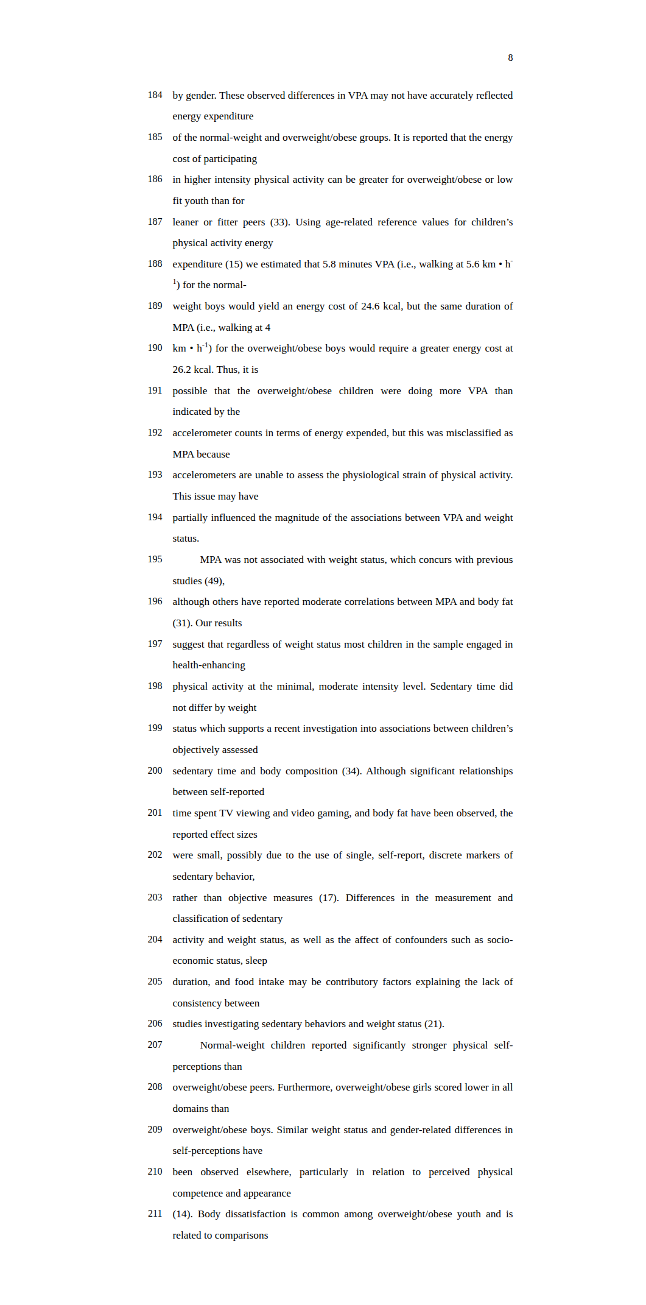8
by gender. These observed differences in VPA may not have accurately reflected energy expenditure
of the normal-weight and overweight/obese groups. It is reported that the energy cost of participating
in higher intensity physical activity can be greater for overweight/obese or low fit youth than for
leaner or fitter peers (33). Using age-related reference values for children’s physical activity energy
expenditure (15) we estimated that 5.8 minutes VPA (i.e., walking at 5.6 km • h-1) for the normal-
weight boys would yield an energy cost of 24.6 kcal, but the same duration of MPA (i.e., walking at 4
km • h-1) for the overweight/obese boys would require a greater energy cost at 26.2 kcal. Thus, it is
possible that the overweight/obese children were doing more VPA than indicated by the
accelerometer counts in terms of energy expended, but this was misclassified as MPA because
accelerometers are unable to assess the physiological strain of physical activity. This issue may have
partially influenced the magnitude of the associations between VPA and weight status.
MPA was not associated with weight status, which concurs with previous studies (49),
although others have reported moderate correlations between MPA and body fat (31). Our results
suggest that regardless of weight status most children in the sample engaged in health-enhancing
physical activity at the minimal, moderate intensity level. Sedentary time did not differ by weight
status which supports a recent investigation into associations between children’s objectively assessed
sedentary time and body composition (34). Although significant relationships between self-reported
time spent TV viewing and video gaming, and body fat have been observed, the reported effect sizes
were small, possibly due to the use of single, self-report, discrete markers of sedentary behavior,
rather than objective measures (17). Differences in the measurement and classification of sedentary
activity and weight status, as well as the affect of confounders such as socio-economic status, sleep
duration, and food intake may be contributory factors explaining the lack of consistency between
studies investigating sedentary behaviors and weight status (21).
Normal-weight children reported significantly stronger physical self-perceptions than
overweight/obese peers. Furthermore, overweight/obese girls scored lower in all domains than
overweight/obese boys. Similar weight status and gender-related differences in self-perceptions have
been observed elsewhere, particularly in relation to perceived physical competence and appearance
(14). Body dissatisfaction is common among overweight/obese youth and is related to comparisons